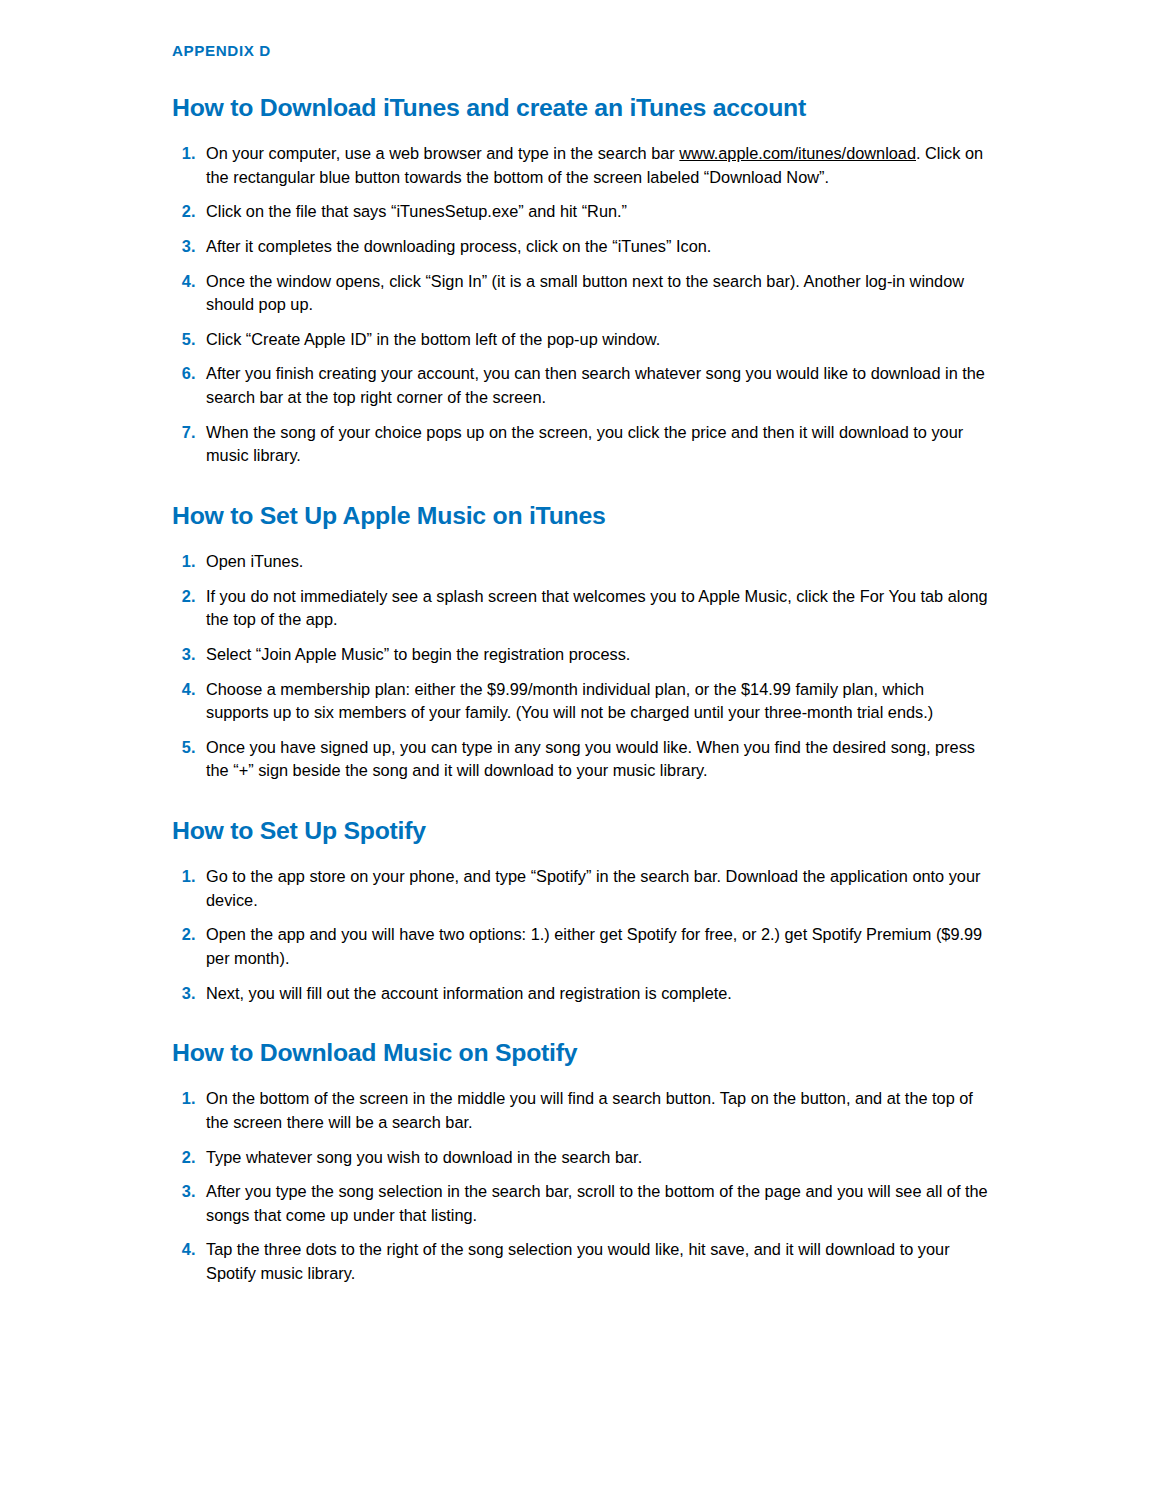APPENDIX D
How to Download iTunes and create an iTunes account
On your computer, use a web browser and type in the search bar www.apple.com/itunes/download. Click on the rectangular blue button towards the bottom of the screen labeled “Download Now”.
Click on the file that says “iTunesSetup.exe” and hit “Run.”
After it completes the downloading process, click on the “iTunes” Icon.
Once the window opens, click “Sign In” (it is a small button next to the search bar). Another log-in window should pop up.
Click “Create Apple ID” in the bottom left of the pop-up window.
After you finish creating your account, you can then search whatever song you would like to download in the search bar at the top right corner of the screen.
When the song of your choice pops up on the screen, you click the price and then it will download to your music library.
How to Set Up Apple Music on iTunes
Open iTunes.
If you do not immediately see a splash screen that welcomes you to Apple Music, click the For You tab along the top of the app.
Select “Join Apple Music” to begin the registration process.
Choose a membership plan: either the $9.99/month individual plan, or the $14.99 family plan, which supports up to six members of your family. (You will not be charged until your three-month trial ends.)
Once you have signed up, you can type in any song you would like. When you find the desired song, press the “+” sign beside the song and it will download to your music library.
How to Set Up Spotify
Go to the app store on your phone, and type “Spotify” in the search bar. Download the application onto your device.
Open the app and you will have two options: 1.) either get Spotify for free, or 2.) get Spotify Premium ($9.99 per month).
Next, you will fill out the account information and registration is complete.
How to Download Music on Spotify
On the bottom of the screen in the middle you will find a search button. Tap on the button, and at the top of the screen there will be a search bar.
Type whatever song you wish to download in the search bar.
After you type the song selection in the search bar, scroll to the bottom of the page and you will see all of the songs that come up under that listing.
Tap the three dots to the right of the song selection you would like, hit save, and it will download to your Spotify music library.